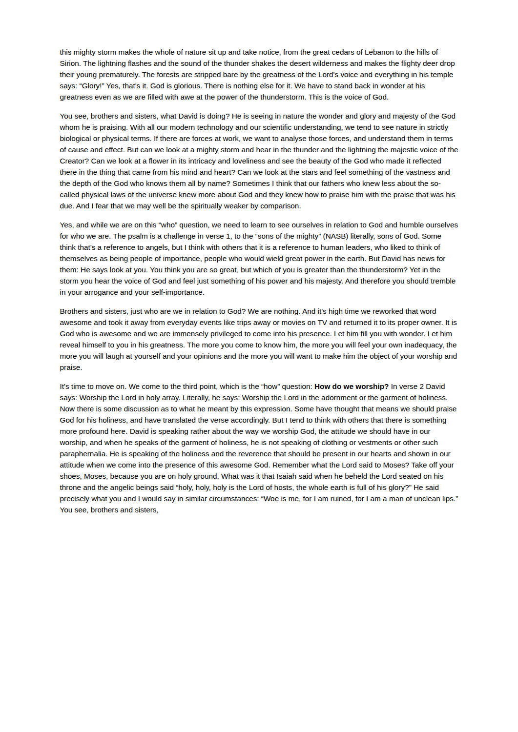this mighty storm makes the whole of nature sit up and take notice, from the great cedars of Lebanon to the hills of Sirion. The lightning flashes and the sound of the thunder shakes the desert wilderness and makes the flighty deer drop their young prematurely. The forests are stripped bare by the greatness of the Lord's voice and everything in his temple says: “Glory!” Yes, that's it. God is glorious. There is nothing else for it. We have to stand back in wonder at his greatness even as we are filled with awe at the power of the thunderstorm. This is the voice of God.
You see, brothers and sisters, what David is doing? He is seeing in nature the wonder and glory and majesty of the God whom he is praising. With all our modern technology and our scientific understanding, we tend to see nature in strictly biological or physical terms. If there are forces at work, we want to analyse those forces, and understand them in terms of cause and effect. But can we look at a mighty storm and hear in the thunder and the lightning the majestic voice of the Creator? Can we look at a flower in its intricacy and loveliness and see the beauty of the God who made it reflected there in the thing that came from his mind and heart? Can we look at the stars and feel something of the vastness and the depth of the God who knows them all by name? Sometimes I think that our fathers who knew less about the so-called physical laws of the universe knew more about God and they knew how to praise him with the praise that was his due. And I fear that we may well be the spiritually weaker by comparison.
Yes, and while we are on this “who” question, we need to learn to see ourselves in relation to God and humble ourselves for who we are. The psalm is a challenge in verse 1, to the “sons of the mighty” (NASB) literally, sons of God. Some think that's a reference to angels, but I think with others that it is a reference to human leaders, who liked to think of themselves as being people of importance, people who would wield great power in the earth. But David has news for them: He says look at you. You think you are so great, but which of you is greater than the thunderstorm? Yet in the storm you hear the voice of God and feel just something of his power and his majesty. And therefore you should tremble in your arrogance and your self-importance.
Brothers and sisters, just who are we in relation to God? We are nothing. And it's high time we reworked that word awesome and took it away from everyday events like trips away or movies on TV and returned it to its proper owner. It is God who is awesome and we are immensely privileged to come into his presence. Let him fill you with wonder. Let him reveal himself to you in his greatness. The more you come to know him, the more you will feel your own inadequacy, the more you will laugh at yourself and your opinions and the more you will want to make him the object of your worship and praise.
It's time to move on. We come to the third point, which is the “how” question: How do we worship? In verse 2 David says: Worship the Lord in holy array. Literally, he says: Worship the Lord in the adornment or the garment of holiness. Now there is some discussion as to what he meant by this expression. Some have thought that means we should praise God for his holiness, and have translated the verse accordingly. But I tend to think with others that there is something more profound here. David is speaking rather about the way we worship God, the attitude we should have in our worship, and when he speaks of the garment of holiness, he is not speaking of clothing or vestments or other such paraphernalia. He is speaking of the holiness and the reverence that should be present in our hearts and shown in our attitude when we come into the presence of this awesome God. Remember what the Lord said to Moses? Take off your shoes, Moses, because you are on holy ground. What was it that Isaiah said when he beheld the Lord seated on his throne and the angelic beings said “holy, holy, holy is the Lord of hosts, the whole earth is full of his glory?” He said precisely what you and I would say in similar circumstances: “Woe is me, for I am ruined, for I am a man of unclean lips.” You see, brothers and sisters,